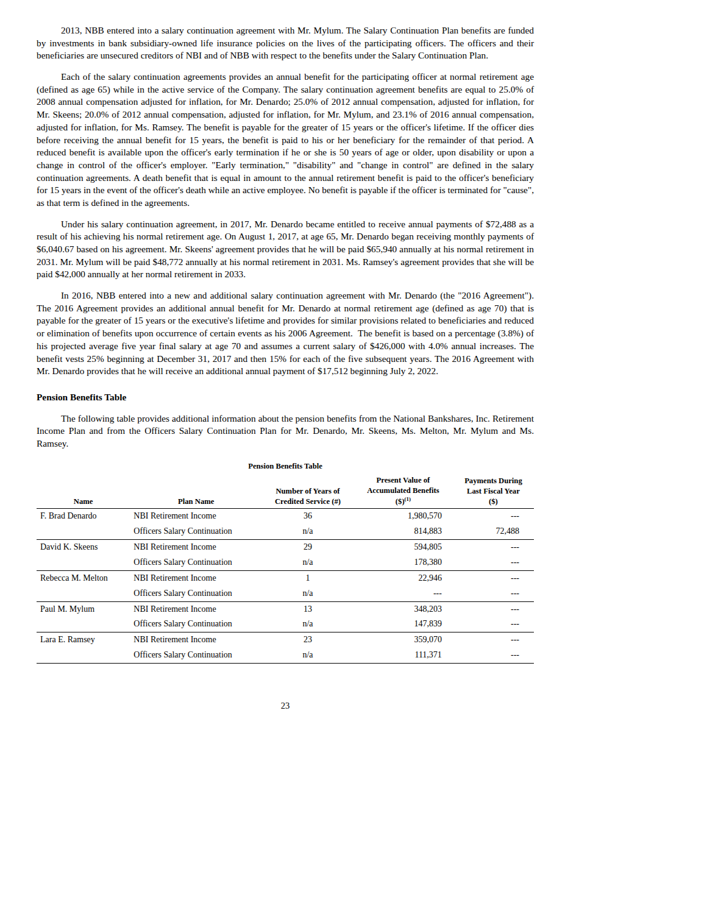2013, NBB entered into a salary continuation agreement with Mr. Mylum. The Salary Continuation Plan benefits are funded by investments in bank subsidiary-owned life insurance policies on the lives of the participating officers. The officers and their beneficiaries are unsecured creditors of NBI and of NBB with respect to the benefits under the Salary Continuation Plan.
Each of the salary continuation agreements provides an annual benefit for the participating officer at normal retirement age (defined as age 65) while in the active service of the Company. The salary continuation agreement benefits are equal to 25.0% of 2008 annual compensation adjusted for inflation, for Mr. Denardo; 25.0% of 2012 annual compensation, adjusted for inflation, for Mr. Skeens; 20.0% of 2012 annual compensation, adjusted for inflation, for Mr. Mylum, and 23.1% of 2016 annual compensation, adjusted for inflation, for Ms. Ramsey. The benefit is payable for the greater of 15 years or the officer's lifetime. If the officer dies before receiving the annual benefit for 15 years, the benefit is paid to his or her beneficiary for the remainder of that period. A reduced benefit is available upon the officer's early termination if he or she is 50 years of age or older, upon disability or upon a change in control of the officer's employer. "Early termination," "disability" and "change in control" are defined in the salary continuation agreements. A death benefit that is equal in amount to the annual retirement benefit is paid to the officer's beneficiary for 15 years in the event of the officer's death while an active employee. No benefit is payable if the officer is terminated for "cause", as that term is defined in the agreements.
Under his salary continuation agreement, in 2017, Mr. Denardo became entitled to receive annual payments of $72,488 as a result of his achieving his normal retirement age. On August 1, 2017, at age 65, Mr. Denardo began receiving monthly payments of $6,040.67 based on his agreement. Mr. Skeens' agreement provides that he will be paid $65,940 annually at his normal retirement in 2031. Mr. Mylum will be paid $48,772 annually at his normal retirement in 2031. Ms. Ramsey's agreement provides that she will be paid $42,000 annually at her normal retirement in 2033.
In 2016, NBB entered into a new and additional salary continuation agreement with Mr. Denardo (the "2016 Agreement"). The 2016 Agreement provides an additional annual benefit for Mr. Denardo at normal retirement age (defined as age 70) that is payable for the greater of 15 years or the executive's lifetime and provides for similar provisions related to beneficiaries and reduced or elimination of benefits upon occurrence of certain events as his 2006 Agreement. The benefit is based on a percentage (3.8%) of his projected average five year final salary at age 70 and assumes a current salary of $426,000 with 4.0% annual increases. The benefit vests 25% beginning at December 31, 2017 and then 15% for each of the five subsequent years. The 2016 Agreement with Mr. Denardo provides that he will receive an additional annual payment of $17,512 beginning July 2, 2022.
Pension Benefits Table
The following table provides additional information about the pension benefits from the National Bankshares, Inc. Retirement Income Plan and from the Officers Salary Continuation Plan for Mr. Denardo, Mr. Skeens, Ms. Melton, Mr. Mylum and Ms. Ramsey.
Pension Benefits Table
| Name | Plan Name | Number of Years of Credited Service (#) | Present Value of Accumulated Benefits ($) (1) | Payments During Last Fiscal Year ($) |
| --- | --- | --- | --- | --- |
| F. Brad Denardo | NBI Retirement Income | 36 | 1,980,570 | --- |
| | Officers Salary Continuation | n/a | 814,883 | 72,488 |
| David K. Skeens | NBI Retirement Income | 29 | 594,805 | --- |
| | Officers Salary Continuation | n/a | 178,380 | --- |
| Rebecca M. Melton | NBI Retirement Income | 1 | 22,946 | --- |
| | Officers Salary Continuation | n/a | --- | --- |
| Paul M. Mylum | NBI Retirement Income | 13 | 348,203 | --- |
| | Officers Salary Continuation | n/a | 147,839 | --- |
| Lara E. Ramsey | NBI Retirement Income | 23 | 359,070 | --- |
| | Officers Salary Continuation | n/a | 111,371 | --- |
23